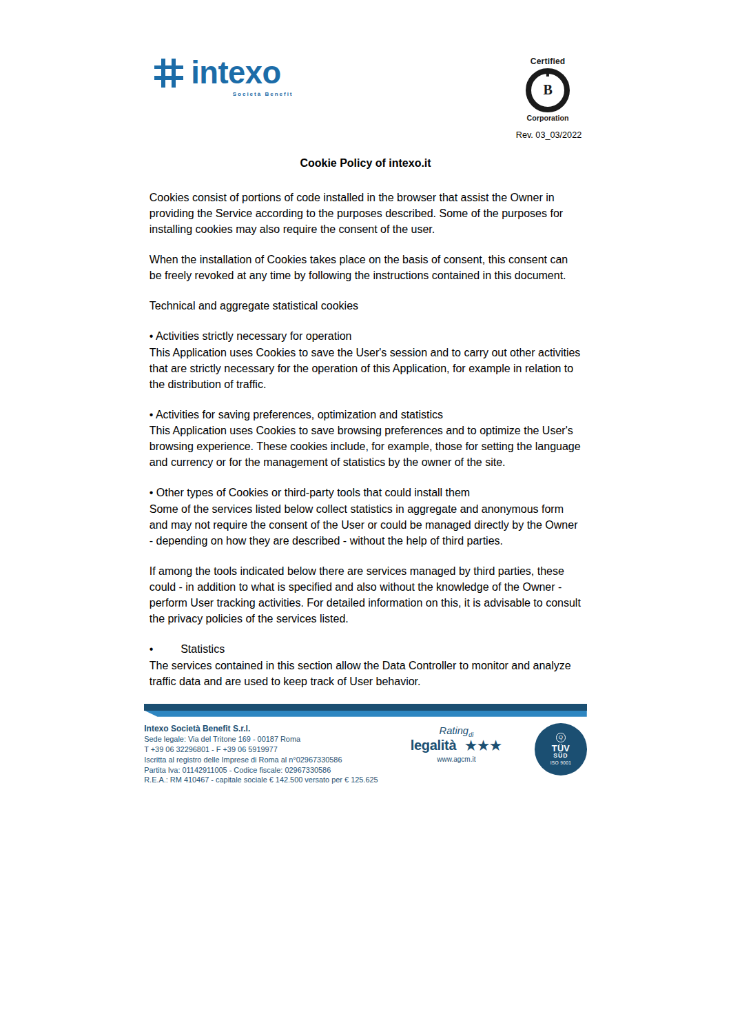intexo
Società Benefit
Certified
Corporation
Rev. 03_03/2022
Cookie Policy of intexo.it
Cookies consist of portions of code installed in the browser that assist the Owner in providing the Service according to the purposes described. Some of the purposes for installing cookies may also require the consent of the user.
When the installation of Cookies takes place on the basis of consent, this consent can be freely revoked at any time by following the instructions contained in this document.
Technical and aggregate statistical cookies
• Activities strictly necessary for operation
This Application uses Cookies to save the User's session and to carry out other activities that are strictly necessary for the operation of this Application, for example in relation to the distribution of traffic.
• Activities for saving preferences, optimization and statistics
This Application uses Cookies to save browsing preferences and to optimize the User's browsing experience. These cookies include, for example, those for setting the language and currency or for the management of statistics by the owner of the site.
• Other types of Cookies or third-party tools that could install them
Some of the services listed below collect statistics in aggregate and anonymous form and may not require the consent of the User or could be managed directly by the Owner - depending on how they are described - without the help of third parties.
If among the tools indicated below there are services managed by third parties, these could - in addition to what is specified and also without the knowledge of the Owner - perform User tracking activities. For detailed information on this, it is advisable to consult the privacy policies of the services listed.
•Statistics
The services contained in this section allow the Data Controller to monitor and analyze traffic data and are used to keep track of User behavior.
Intexo Società Benefit S.r.l.
Sede legale: Via del Tritone 169 - 00187 Roma
T +39 06 32296801 - F +39 06 5919977
Iscritta al registro delle Imprese di Roma al n°02967330586
Partita Iva: 01142911005 - Codice fiscale: 02967330586
R.E.A.: RM 410467 - capitale sociale € 142.500 versato per € 125.625
Ratingdi
legalità ★★★
www.agcm.it
Q
TÜV
SÜD
ISO 9001